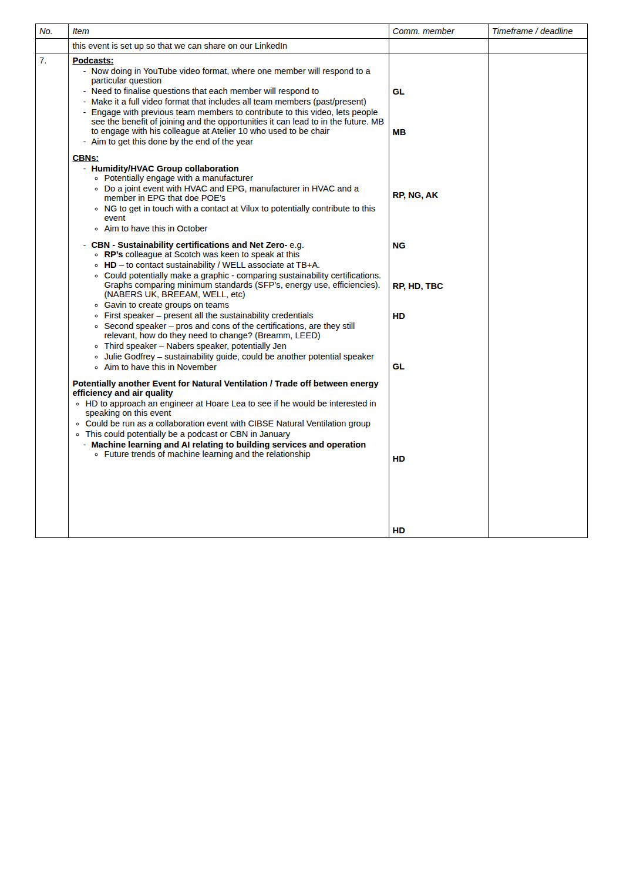| No. | Item | Comm. member | Timeframe / deadline |
| --- | --- | --- | --- |
| | this event is set up so that we can share on our LinkedIn | | |
| 7. | Podcasts: Now doing in YouTube video format, where one member will respond to a particular question Need to finalise questions that each member will respond to Make it a full video format that includes all team members (past/present) Engage with previous team members to contribute to this video, lets people see the benefit of joining and the opportunities it can lead to in the future. MB to engage with his colleague at Atelier 10 who used to be chair Aim to get this done by the end of the year CBNs: Humidity/HVAC Group collaboration Potentially engage with a manufacturer Do a joint event with HVAC and EPG, manufacturer in HVAC and a member in EPG that doe POE’s NG to get in touch with a contact at Vilux to potentially contribute to this event Aim to have this in October CBN - Sustainability certifications and Net Zero- e.g. RP’s colleague at Scotch was keen to speak at this HD – to contact sustainability / WELL associate at TB+A. Could potentially make a graphic - comparing sustainability certifications. Graphs comparing minimum standards (SFP’s, energy use, efficiencies). (NABERS UK, BREEAM, WELL, etc) Gavin to create groups on teams First speaker – present all the sustainability credentials Second speaker – pros and cons of the certifications, are they still relevant, how do they need to change? (Breamm, LEED) Third speaker – Nabers speaker, potentially Jen Julie Godfrey – sustainability guide, could be another potential speaker Aim to have this in November Potentially another Event for Natural Ventilation / Trade off between energy efficiency and air quality HD to approach an engineer at Hoare Lea to see if he would be interested in speaking on this event Could be run as a collaboration event with CIBSE Natural Ventilation group This could potentially be a podcast or CBN in January Machine learning and AI relating to building services and operation Future trends of machine learning and the relationship | GL MB RP, NG, AK NG RP, HD, TBC HD GL HD HD | |